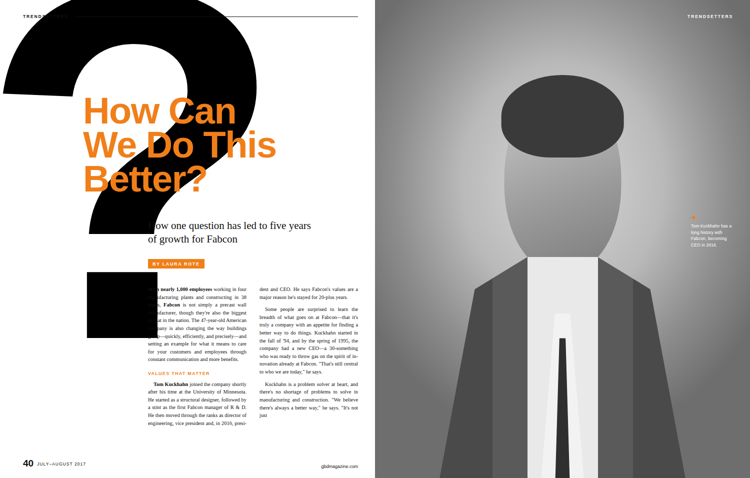?
Trendsetters
How Can
We Do This
Better?
How one question has led to five years of growth for Fabcon
By Laura Rote
With nearly 1,000 employees working in four manufacturing plants and constructing in 38 states, Fabcon is not simply a precast wall manufacturer, though they're also the biggest of that in the nation. The 47-year-old American company is also changing the way buildings go up—quickly, efficiently, and precisely—and setting an example for what it means to care for your customers and employees through constant communication and more benefits.
Values That Matter
Tom Kuckhahn joined the company shortly after his time at the University of Minnesota. He started as a structural designer, followed by a stint as the first Fabcon manager of R & D. He then moved through the ranks as director of engineering, vice president and, in 2016, president and CEO. He says Fabcon's values are a major reason he's stayed for 20-plus years.
Some people are surprised to learn the breadth of what goes on at Fabcon—that it's truly a company with an appetite for finding a better way to do things. Kuckhahn started in the fall of '94, and by the spring of 1995, the company had a new CEO—a 30-something who was ready to throw gas on the spirit of innovation already at Fabcon. "That's still central to who we are today," he says.
Kuckhahn is a problem solver at heart, and there's no shortage of problems to solve in manufacturing and construction. "We believe there's always a better way," he says. "It's not just
40 July–August 2017
gbdmagazine.com
Trendsetters
◀ Tom Kuckhahn has a long history with Fabcon, becoming CEO in 2016.
Photo: Courtesy of Fabcon